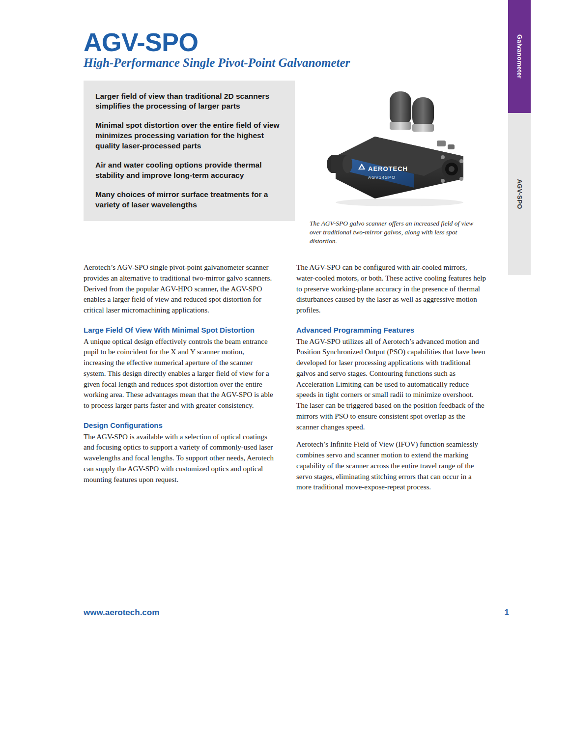Galvanometer
AGV-SPO
AGV-SPO
High-Performance Single Pivot-Point Galvanometer
Larger field of view than traditional 2D scanners simplifies the processing of larger parts
Minimal spot distortion over the entire field of view minimizes processing variation for the highest quality laser-processed parts
Air and water cooling options provide thermal stability and improve long-term accuracy
Many choices of mirror surface treatments for a variety of laser wavelengths
AEROTECH AGV14SPO
The AGV-SPO galvo scanner offers an increased field of view over traditional two-mirror galvos, along with less spot distortion.
Aerotech’s AGV-SPO single pivot-point galvanometer scanner provides an alternative to traditional two-mirror galvo scanners. Derived from the popular AGV-HPO scanner, the AGV-SPO enables a larger field of view and reduced spot distortion for critical laser micromachining applications.
Large Field Of View With Minimal Spot Distortion
A unique optical design effectively controls the beam entrance pupil to be coincident for the X and Y scanner motion, increasing the effective numerical aperture of the scanner system. This design directly enables a larger field of view for a given focal length and reduces spot distortion over the entire working area. These advantages mean that the AGV-SPO is able to process larger parts faster and with greater consistency.
Design Configurations
The AGV-SPO is available with a selection of optical coatings and focusing optics to support a variety of commonly-used laser wavelengths and focal lengths. To support other needs, Aerotech can supply the AGV-SPO with customized optics and optical mounting features upon request.
The AGV-SPO can be configured with air-cooled mirrors, water-cooled motors, or both. These active cooling features help to preserve working-plane accuracy in the presence of thermal disturbances caused by the laser as well as aggressive motion profiles.
Advanced Programming Features
The AGV-SPO utilizes all of Aerotech’s advanced motion and Position Synchronized Output (PSO) capabilities that have been developed for laser processing applications with traditional galvos and servo stages. Contouring functions such as Acceleration Limiting can be used to automatically reduce speeds in tight corners or small radii to minimize overshoot. The laser can be triggered based on the position feedback of the mirrors with PSO to ensure consistent spot overlap as the scanner changes speed.
Aerotech’s Infinite Field of View (IFOV) function seamlessly combines servo and scanner motion to extend the marking capability of the scanner across the entire travel range of the servo stages, eliminating stitching errors that can occur in a more traditional move-expose-repeat process.
www.aerotech.com
1